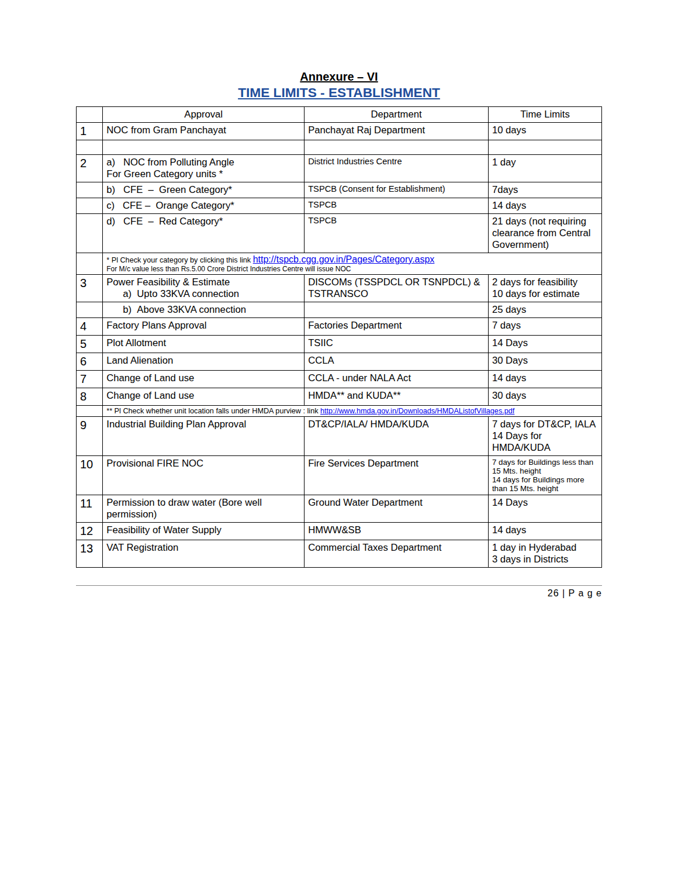Annexure – VI
TIME LIMITS - ESTABLISHMENT
| | Approval | Department | Time Limits |
| --- | --- | --- | --- |
| 1 | NOC from Gram Panchayat | Panchayat Raj Department | 10 days |
| 2 | a) NOC from Polluting Angle For Green Category units * | District Industries Centre | 1 day |
| | b) CFE – Green Category* | TSPCB (Consent for Establishment) | 7days |
| | c) CFE – Orange Category* | TSPCB | 14 days |
| | d) CFE – Red Category* | TSPCB | 21 days (not requiring clearance from Central Government) |
| | * Pl Check your category by clicking this link http://tspcb.cgg.gov.in/Pages/Category.aspx For M/c value less than Rs.5.00 Crore District Industries Centre will issue NOC |
| 3 | Power Feasibility & Estimate a) Upto 33KVA connection | DISCOMs (TSSPDCL OR TSNPDCL) & TSTRANSCO | 2 days for feasibility 10 days for estimate |
| | b) Above 33KVA connection | | 25 days |
| 4 | Factory Plans Approval | Factories Department | 7 days |
| 5 | Plot Allotment | TSIIC | 14 Days |
| 6 | Land Alienation | CCLA | 30 Days |
| 7 | Change of Land use | CCLA - under NALA Act | 14 days |
| 8 | Change of Land use | HMDA** and KUDA** | 30 days |
| | ** Pl Check whether unit location falls under HMDA purview : link http://www.hmda.gov.in/Downloads/HMDAListofVillages.pdf |
| 9 | Industrial Building Plan Approval | DT&CP/IALA/ HMDA/KUDA | 7 days for DT&CP, IALA 14 Days for HMDA/KUDA |
| 10 | Provisional FIRE NOC | Fire Services Department | 7 days for Buildings less than 15 Mts. height 14 days for Buildings more than 15 Mts. height |
| 11 | Permission to draw water (Bore well permission) | Ground Water Department | 14 Days |
| 12 | Feasibility of Water Supply | HMWW&SB | 14 days |
| 13 | VAT Registration | Commercial Taxes Department | 1 day in Hyderabad 3 days in Districts |
26 | P a g e